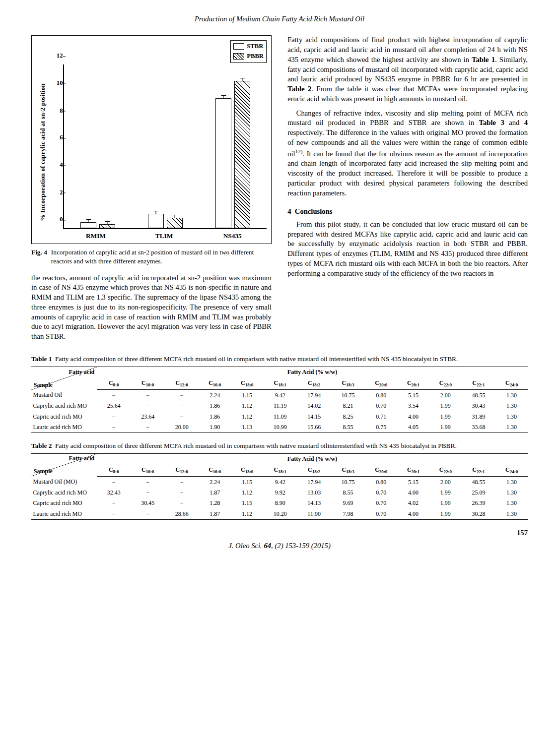Production of Medium Chain Fatty Acid Rich Mustard Oil
STBR
PBBR
% Incorporation of caprylic acid at sn-2 position
12
10
8
6
4
2
0
RMIM TLIM NS435
Fig. 4 Incorporation of caprylic acid at sn-2 position of mustard oil in two different reactors and with three different enzymes.
the reactors, amount of caprylic acid incorporated at sn-2 position was maximum in case of NS 435 enzyme which proves that NS 435 is non-specific in nature and RMIM and TLIM are 1,3 specific. The supremacy of the lipase NS435 among the three enzymes is just due to its non-regiospecificity. The presence of very small amounts of caprylic acid in case of reaction with RMIM and TLIM was probably due to acyl migration. However the acyl migration was very less in case of PBBR than STBR.
Fatty acid compositions of final product with highest incorporation of caprylic acid, capric acid and lauric acid in mustard oil after completion of 24 h with NS 435 enzyme which showed the highest activity are shown in Table 1. Similarly, fatty acid compositions of mustard oil incorporated with caprylic acid, capric acid and lauric acid produced by NS435 enzyme in PBBR for 6 hr are presented in Table 2. From the table it was clear that MCFAs were incorporated replacing erucic acid which was present in high amounts in mustard oil.
Changes of refractive index, viscosity and slip melting point of MCFA rich mustard oil produced in PBBR and STBR are shown in Table 3 and 4 respectively. The difference in the values with original MO proved the formation of new compounds and all the values were within the range of common edible oil12). It can be found that the for obvious reason as the amount of incorporation and chain length of incorporated fatty acid increased the slip melting point and viscosity of the product increased. Therefore it will be possible to produce a particular product with desired physical parameters following the described reaction parameters.
4 Conclusions
From this pilot study, it can be concluded that low erucic mustard oil can be prepared with desired MCFAs like caprylic acid, capric acid and lauric acid can be successfully by enzymatic acidolysis reaction in both STBR and PBBR. Different types of enzymes (TLIM, RMIM and NS 435) produced three different types of MCFA rich mustard oils with each MCFA in both the bio reactors. After performing a comparative study of the efficiency of the two reactors in
Table 1 Fatty acid composition of three different MCFA rich mustard oil in comparison with native mustard oil interesterified with NS 435 biocatalyst in STBR.
| Fatty acid Sample | Fatty Acid (% w/w) |
| --- | --- |
| C 8:0 | C 10:0 | C 12:0 | C 16:0 | C 18:0 | C 18:1 | C 18:2 | C 18:3 | C 20:0 | C 20:1 | C 22:0 | C 22:1 | C 24:0 |
| Mustard Oil | − | − | − | 2.24 | 1.15 | 9.42 | 17.94 | 10.75 | 0.80 | 5.15 | 2.00 | 48.55 | 1.30 |
| Caprylic acid rich MO | 25.64 | − | − | 1.86 | 1.12 | 11.19 | 14.02 | 8.21 | 0.70 | 3.54 | 1.99 | 30.43 | 1.30 |
| Capric acid rich MO | − | 23.64 | − | 1.86 | 1.12 | 11.09 | 14.15 | 8.25 | 0.71 | 4.00 | 1.99 | 31.89 | 1.30 |
| Lauric acid rich MO | − | − | 20.00 | 1.90 | 1.13 | 10.99 | 15.66 | 8.55 | 0.75 | 4.05 | 1.99 | 33.68 | 1.30 |
Table 2 Fatty acid composition of three different MCFA rich mustard oil in comparison with native mustard oilinteresterified with NS 435 biocatalyst in PBBR.
| Fatty acid Sample | Fatty Acid (% w/w) |
| --- | --- |
| C 8:0 | C 10:0 | C 12:0 | C 16:0 | C 18:0 | C 18:1 | C 18:2 | C 18:3 | C 20:0 | C 20:1 | C 22:0 | C 22:1 | C 24:0 |
| Mustard Oil (MO) | − | − | − | 2.24 | 1.15 | 9.42 | 17.94 | 10.75 | 0.80 | 5.15 | 2.00 | 48.55 | 1.30 |
| Caprylic acid rich MO | 32.43 | − | − | 1.87 | 1.12 | 9.92 | 13.03 | 8.55 | 0.70 | 4.00 | 1.99 | 25.09 | 1.30 |
| Capric acid rich MO | − | 30.45 | − | 1.28 | 1.15 | 8.90 | 14.13 | 9.69 | 0.70 | 4.02 | 1.99 | 26.39 | 1.30 |
| Lauric acid rich MO | − | − | 28.66 | 1.87 | 1.12 | 10.20 | 11.90 | 7.98 | 0.70 | 4.00 | 1.99 | 30.28 | 1.30 |
157
J. Oleo Sci. 64, (2) 153-159 (2015)